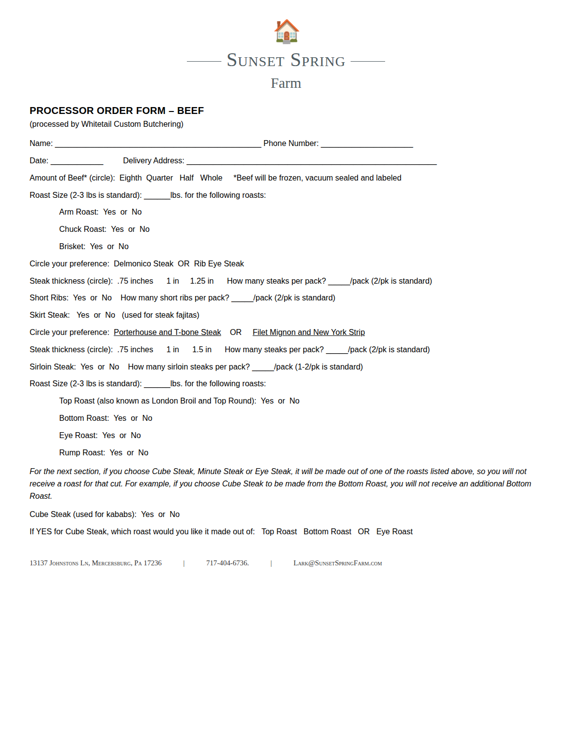🏠
Sunset Spring
Farm
PROCESSOR ORDER FORM – BEEF
(processed by Whitetail Custom Butchering)
Name: _______________________________________________ Phone Number: _____________________
Date: ____________ Delivery Address: _________________________________________________________
Amount of Beef* (circle): Eighth Quarter Half Whole *Beef will be frozen, vacuum sealed and labeled
Roast Size (2-3 lbs is standard): ______lbs. for the following roasts:
Arm Roast: Yes or No
Chuck Roast: Yes or No
Brisket: Yes or No
Circle your preference: Delmonico Steak OR Rib Eye Steak
Steak thickness (circle): .75 inches 1 in 1.25 in How many steaks per pack? _____/pack (2/pk is standard)
Short Ribs: Yes or No How many short ribs per pack? _____/pack (2/pk is standard)
Skirt Steak: Yes or No (used for steak fajitas)
Circle your preference: Porterhouse and T-bone Steak OR Filet Mignon and New York Strip
Steak thickness (circle): .75 inches 1 in 1.5 in How many steaks per pack? _____/pack (2/pk is standard)
Sirloin Steak: Yes or No How many sirloin steaks per pack? _____/pack (1-2/pk is standard)
Roast Size (2-3 lbs is standard): ______lbs. for the following roasts:
Top Roast (also known as London Broil and Top Round): Yes or No
Bottom Roast: Yes or No
Eye Roast: Yes or No
Rump Roast: Yes or No
For the next section, if you choose Cube Steak, Minute Steak or Eye Steak, it will be made out of one of the roasts listed above, so you will not receive a roast for that cut. For example, if you choose Cube Steak to be made from the Bottom Roast, you will not receive an additional Bottom Roast.
Cube Steak (used for kababs): Yes or No
If YES for Cube Steak, which roast would you like it made out of: Top Roast Bottom Roast OR Eye Roast
13137 Johnstons Ln, Mercersburg, Pa 17236 | 717-404-6736. | Lark@SunsetSpringFarm.com